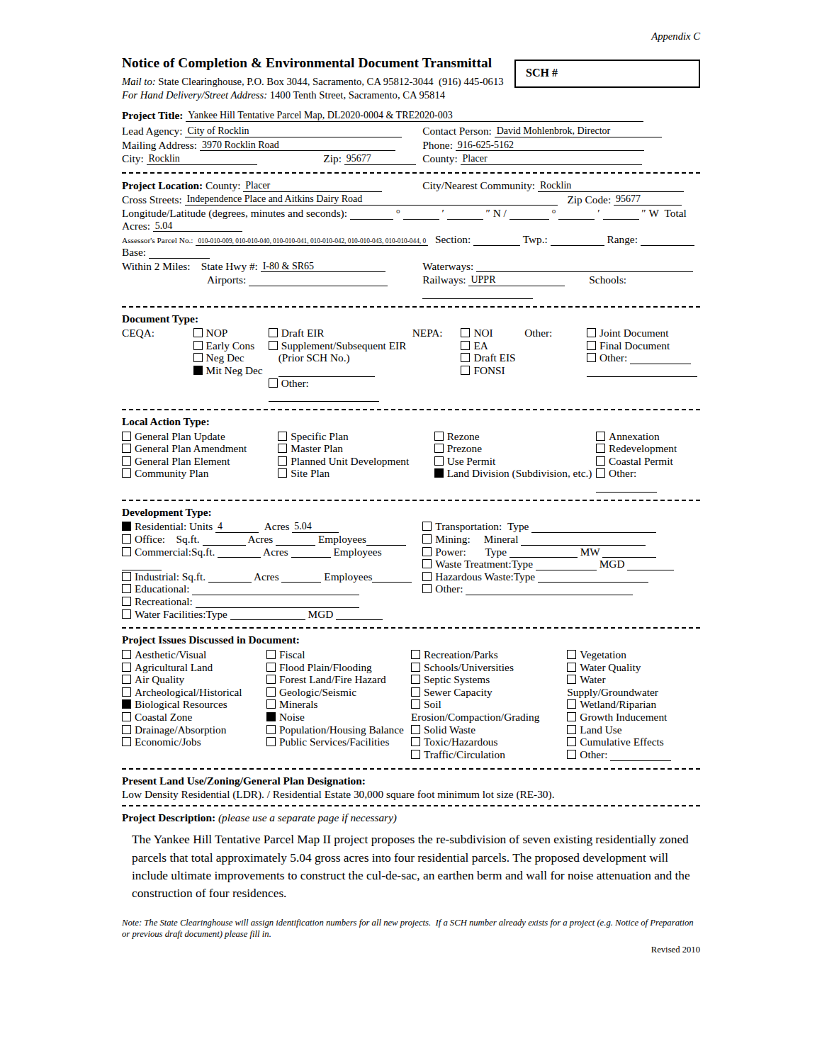Appendix C
Notice of Completion & Environmental Document Transmittal
Mail to: State Clearinghouse, P.O. Box 3044, Sacramento, CA 95812-3044 (916) 445-0613
For Hand Delivery/Street Address: 1400 Tenth Street, Sacramento, CA 95814
SCH #
Project Title: Yankee Hill Tentative Parcel Map, DL2020-0004 & TRE2020-003
| Lead Agency: City of Rocklin | Contact Person: David Mohlenbrok, Director |
| Mailing Address: 3970 Rocklin Road | Phone: 916-625-5162 |
| City: Rocklin Zip: 95677 | County: Placer |
| Project Location: County: Placer | City/Nearest Community: Rocklin |
| Cross Streets: Independence Place and Aitkins Dairy Road Zip Code: 95677 |
| Longitude/Latitude (degrees, minutes and seconds): ° ′ ″ N / ° ′ ″ W Total Acres: 5.04 |
| Assessor's Parcel No.: 010-010-009, 010-010-040, 010-010-041, 010-010-042, 010-010-043, 010-010-044, 0 Section: Twp.: Range: Base: |
| Within 2 Miles: State Hwy #: I-80 & SR65 | Waterways: |
| Airports: | Railways: UPPR Schools: |
Document Type:
| CEQA: | NOP Early Cons Neg Dec Mit Neg Dec | Draft EIR Supplement/Subsequent EIR (Prior SCH No.) Other: | NEPA: | NOI EA Draft EIS FONSI | Other: | Joint Document Final Document Other: |
Local Action Type:
| General Plan Update General Plan Amendment General Plan Element Community Plan | Specific Plan Master Plan Planned Unit Development Site Plan | Rezone Prezone Use Permit Land Division (Subdivision, etc.) | Annexation Redevelopment Coastal Permit Other: |
Development Type:
| Residential: Units 4 Acres 5.04 Office: Sq.ft. Acres Employees Commercial:Sq.ft. Acres Employees Industrial: Sq.ft. Acres Employees Educational: Recreational: Water Facilities:Type MGD | Transportation: Type Mining: Mineral Power: Type MW Waste Treatment:Type MGD Hazardous Waste:Type Other: |
Project Issues Discussed in Document:
| Aesthetic/Visual Agricultural Land Air Quality Archeological/Historical Biological Resources Coastal Zone Drainage/Absorption Economic/Jobs | Fiscal Flood Plain/Flooding Forest Land/Fire Hazard Geologic/Seismic Minerals Noise Population/Housing Balance Public Services/Facilities | Recreation/Parks Schools/Universities Septic Systems Sewer Capacity Soil Erosion/Compaction/Grading Solid Waste Toxic/Hazardous Traffic/Circulation | Vegetation Water Quality Water Supply/Groundwater Wetland/Riparian Growth Inducement Land Use Cumulative Effects Other: |
Present Land Use/Zoning/General Plan Designation:
Low Density Residential (LDR). / Residential Estate 30,000 square foot minimum lot size (RE-30).
Project Description: (please use a separate page if necessary)
The Yankee Hill Tentative Parcel Map II project proposes the re-subdivision of seven existing residentially zoned parcels that total approximately 5.04 gross acres into four residential parcels. The proposed development will include ultimate improvements to construct the cul-de-sac, an earthen berm and wall for noise attenuation and the construction of four residences.
Note: The State Clearinghouse will assign identification numbers for all new projects. If a SCH number already exists for a project (e.g. Notice of Preparation or previous draft document) please fill in.
Revised 2010